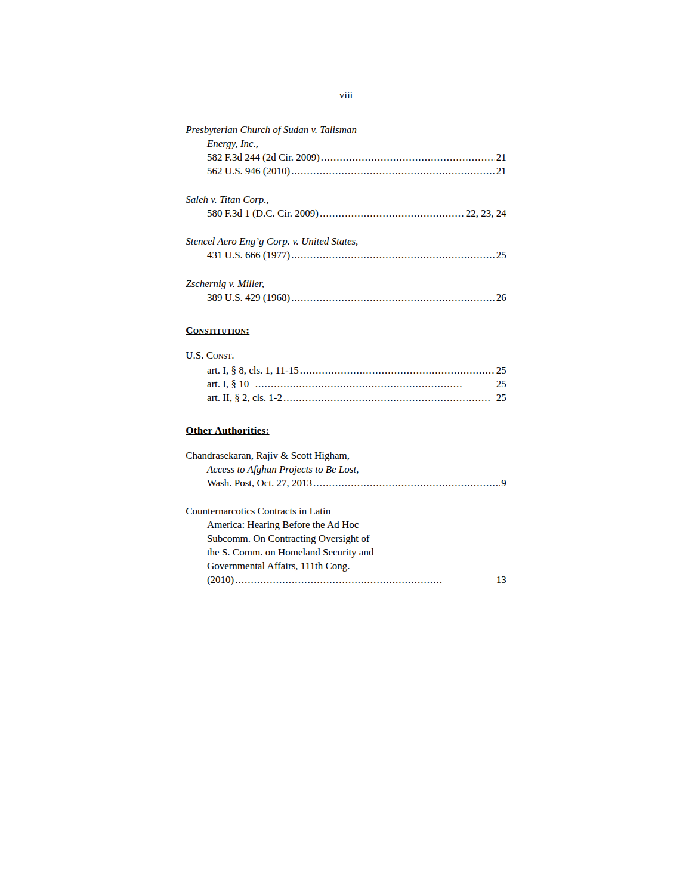viii
Presbyterian Church of Sudan v. Talisman Energy, Inc.,
582 F.3d 244 (2d Cir. 2009).................................................................. 21
562 U.S. 946 (2010).................................................................. 21
Saleh v. Titan Corp.,
580 F.3d 1 (D.C. Cir. 2009).................................................................. 22, 23, 24
Stencel Aero Eng’g Corp. v. United States,
431 U.S. 666 (1977).................................................................. 25
Zschernig v. Miller,
389 U.S. 429 (1968).................................................................. 26
Constitution:
U.S. Const.
art. I, § 8, cls. 1, 11-15.................................................................. 25
art. I, § 10 .................................................................. 25
art. II, § 2, cls. 1-2.................................................................. 25
Other Authorities:
Chandrasekaran, Rajiv & Scott Higham,
Access to Afghan Projects to Be Lost,
Wash. Post, Oct. 27, 2013.................................................................. 9
Counternarcotics Contracts in Latin
America: Hearing Before the Ad Hoc
Subcomm. On Contracting Oversight of
the S. Comm. on Homeland Security and
Governmental Affairs, 111th Cong.
(2010).................................................................. 13